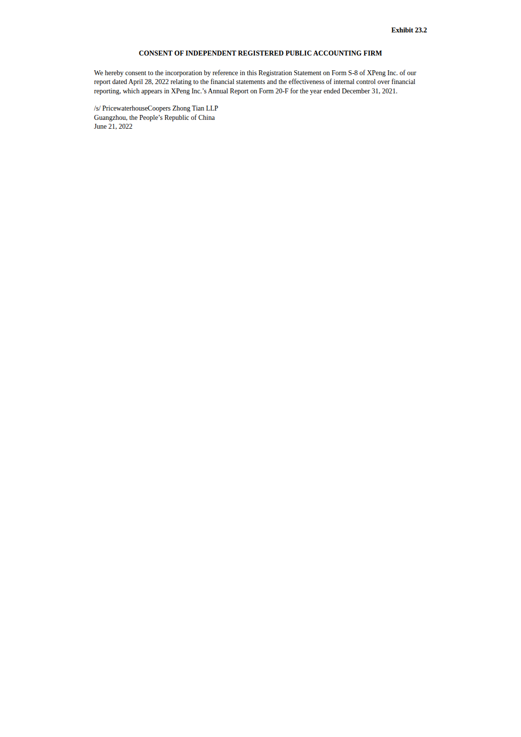Exhibit 23.2
CONSENT OF INDEPENDENT REGISTERED PUBLIC ACCOUNTING FIRM
We hereby consent to the incorporation by reference in this Registration Statement on Form S-8 of XPeng Inc. of our report dated April 28, 2022 relating to the financial statements and the effectiveness of internal control over financial reporting, which appears in XPeng Inc.’s Annual Report on Form 20-F for the year ended December 31, 2021.
/s/ PricewaterhouseCoopers Zhong Tian LLP
Guangzhou, the People’s Republic of China
June 21, 2022